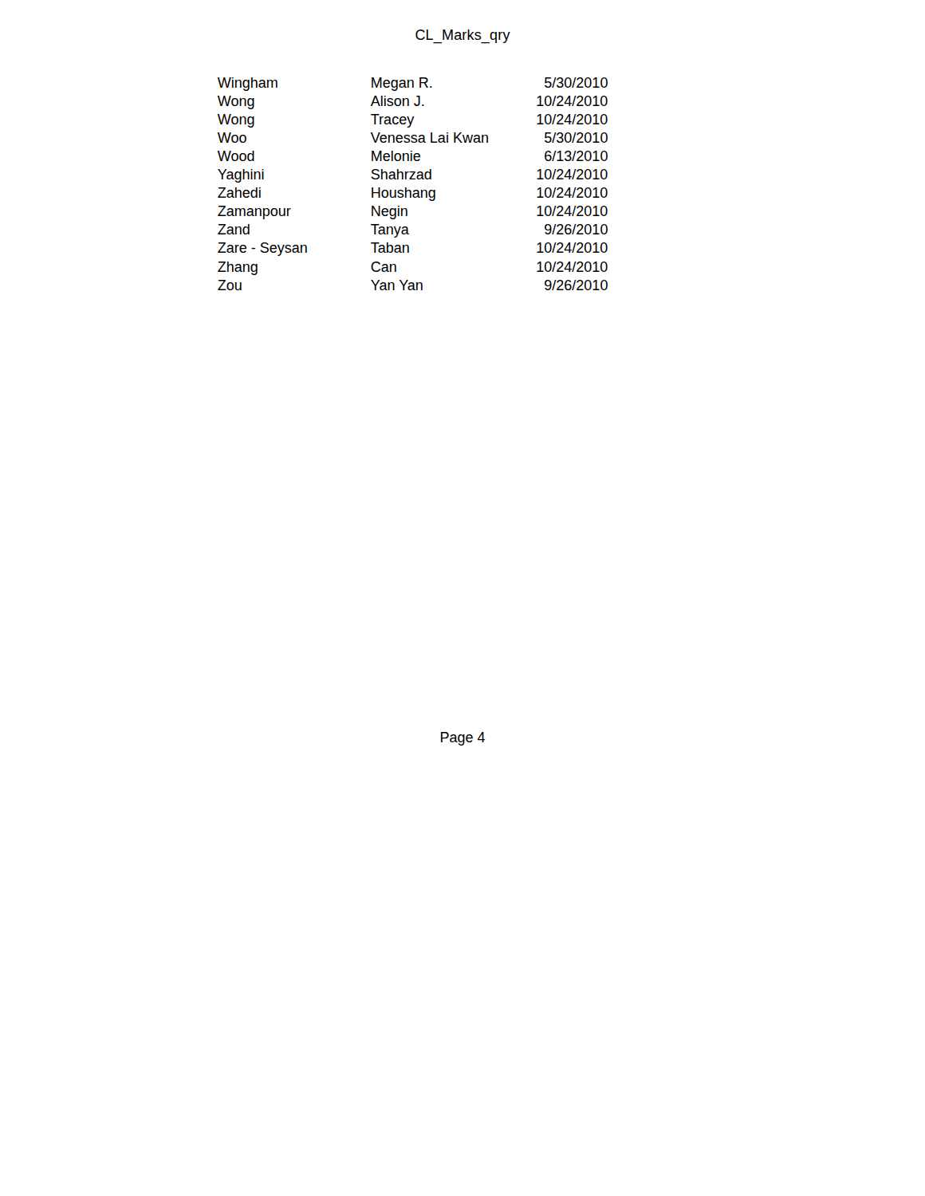CL_Marks_qry
| Wingham | Megan R. | 5/30/2010 |
| Wong | Alison J. | 10/24/2010 |
| Wong | Tracey | 10/24/2010 |
| Woo | Venessa Lai Kwan | 5/30/2010 |
| Wood | Melonie | 6/13/2010 |
| Yaghini | Shahrzad | 10/24/2010 |
| Zahedi | Houshang | 10/24/2010 |
| Zamanpour | Negin | 10/24/2010 |
| Zand | Tanya | 9/26/2010 |
| Zare - Seysan | Taban | 10/24/2010 |
| Zhang | Can | 10/24/2010 |
| Zou | Yan Yan | 9/26/2010 |
Page 4